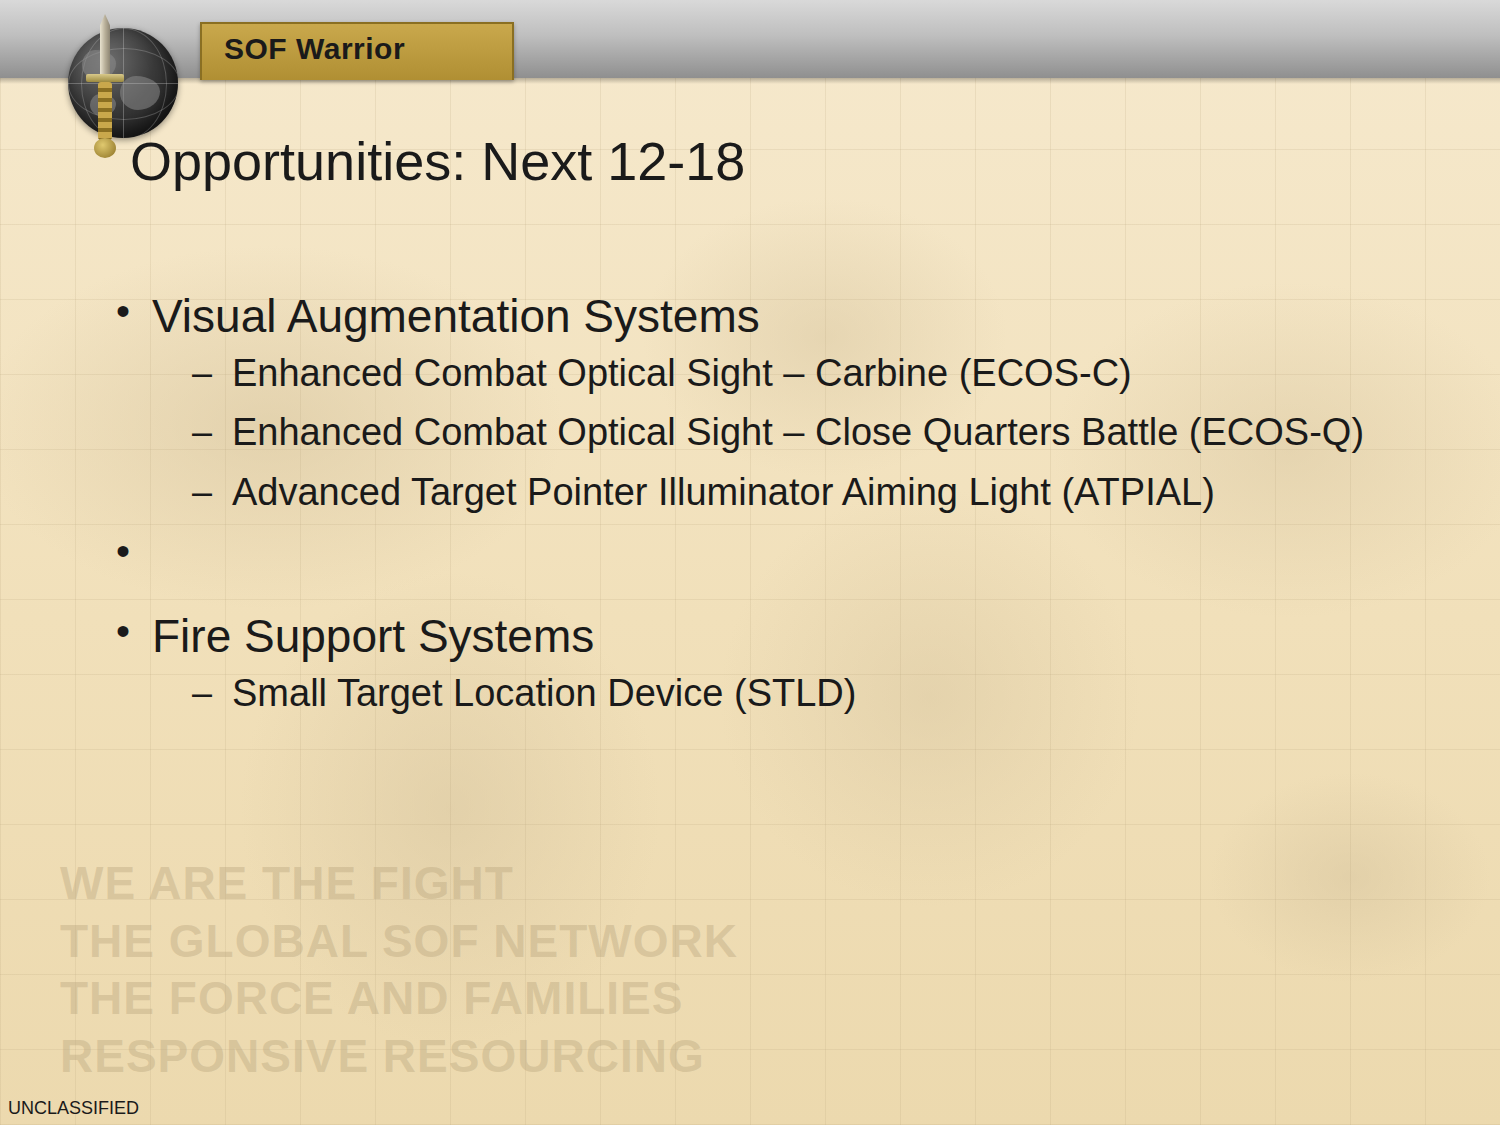SOF Warrior
Opportunities: Next 12-18
WE ARE THE FIGHT
THE GLOBAL SOF NETWORK
THE FORCE AND FAMILIES
RESPONSIVE RESOURCING
Visual Augmentation Systems
Enhanced Combat Optical Sight – Carbine (ECOS-C)
Enhanced Combat Optical Sight – Close Quarters Battle (ECOS-Q)
Advanced Target Pointer Illuminator Aiming Light (ATPIAL)
Fire Support Systems
Small Target Location Device (STLD)
UNCLASSIFIED